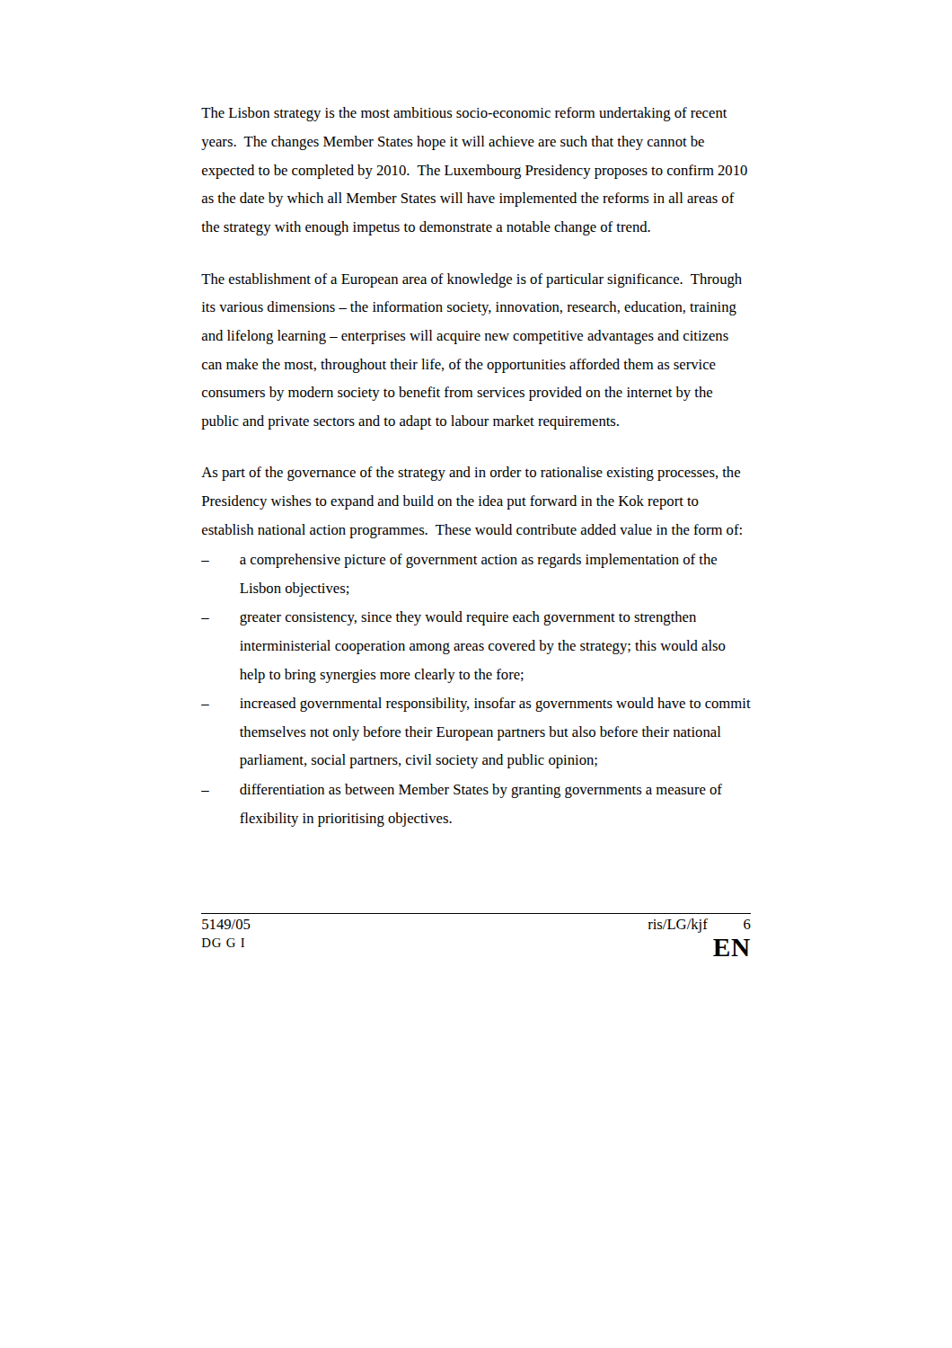The Lisbon strategy is the most ambitious socio-economic reform undertaking of recent years. The changes Member States hope it will achieve are such that they cannot be expected to be completed by 2010. The Luxembourg Presidency proposes to confirm 2010 as the date by which all Member States will have implemented the reforms in all areas of the strategy with enough impetus to demonstrate a notable change of trend.
The establishment of a European area of knowledge is of particular significance. Through its various dimensions – the information society, innovation, research, education, training and lifelong learning – enterprises will acquire new competitive advantages and citizens can make the most, throughout their life, of the opportunities afforded them as service consumers by modern society to benefit from services provided on the internet by the public and private sectors and to adapt to labour market requirements.
As part of the governance of the strategy and in order to rationalise existing processes, the Presidency wishes to expand and build on the idea put forward in the Kok report to establish national action programmes. These would contribute added value in the form of:
a comprehensive picture of government action as regards implementation of the Lisbon objectives;
greater consistency, since they would require each government to strengthen interministerial cooperation among areas covered by the strategy; this would also help to bring synergies more clearly to the fore;
increased governmental responsibility, insofar as governments would have to commit themselves not only before their European partners but also before their national parliament, social partners, civil society and public opinion;
differentiation as between Member States by granting governments a measure of flexibility in prioritising objectives.
| 5149/05 | | ris/LG/kjf | 6 |
| DG G I | | | EN |